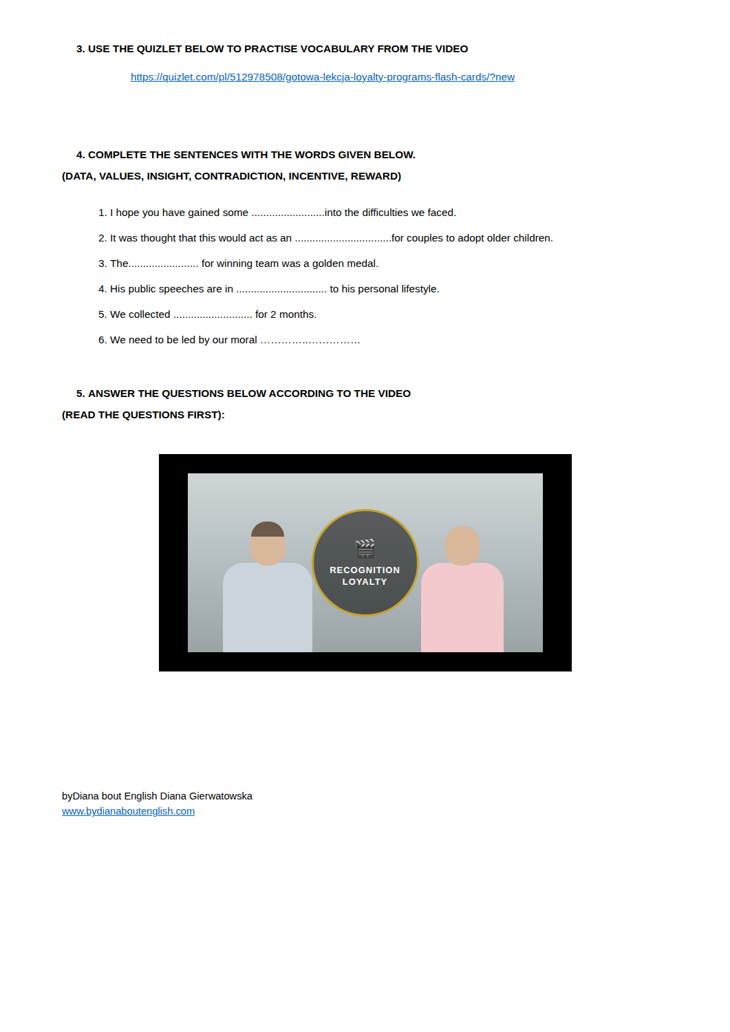USE THE QUIZLET BELOW TO PRACTISE VOCABULARY FROM THE VIDEO
https://quizlet.com/pl/512978508/gotowa-lekcja-loyalty-programs-flash-cards/?new
COMPLETE THE SENTENCES WITH THE WORDS GIVEN BELOW.
(DATA, VALUES, INSIGHT, CONTRADICTION, INCENTIVE, REWARD)
I hope you have gained some .........................into the difficulties we faced.
It was thought that this would act as an .................................for couples to adopt older children.
The........................ for winning team was a golden medal.
His public speeches are in ............................... to his personal lifestyle.
We collected ........................... for 2 months.
We need to be led by our moral …………..……………
ANSWER THE QUESTIONS BELOW ACCORDING TO THE VIDEO
(READ THE QUESTIONS FIRST):
🎬
RECOGNITION
LOYALTY
byDiana bout English Diana Gierwatowska
www.bydianaboutenglish.com